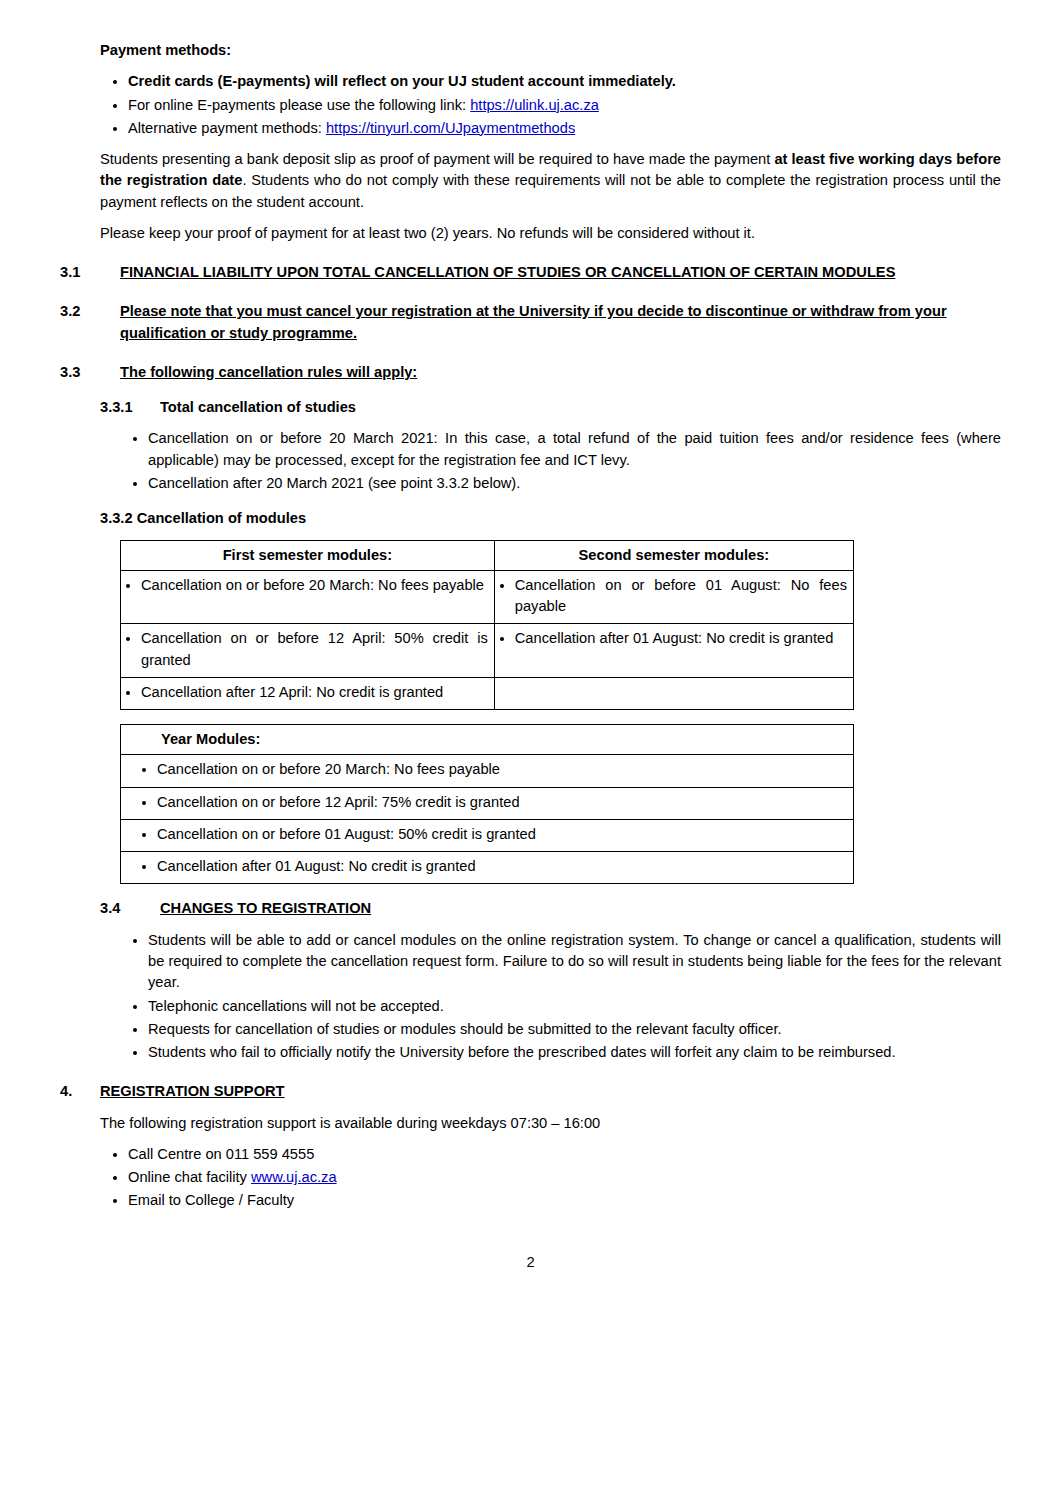Payment methods:
Credit cards (E-payments) will reflect on your UJ student account immediately.
For online E-payments please use the following link: https://ulink.uj.ac.za
Alternative payment methods: https://tinyurl.com/UJpaymentmethods
Students presenting a bank deposit slip as proof of payment will be required to have made the payment at least five working days before the registration date. Students who do not comply with these requirements will not be able to complete the registration process until the payment reflects on the student account.
Please keep your proof of payment for at least two (2) years. No refunds will be considered without it.
3.1 FINANCIAL LIABILITY UPON TOTAL CANCELLATION OF STUDIES OR CANCELLATION OF CERTAIN MODULES
3.2 Please note that you must cancel your registration at the University if you decide to discontinue or withdraw from your qualification or study programme.
3.3 The following cancellation rules will apply:
3.3.1 Total cancellation of studies
Cancellation on or before 20 March 2021: In this case, a total refund of the paid tuition fees and/or residence fees (where applicable) may be processed, except for the registration fee and ICT levy.
Cancellation after 20 March 2021 (see point 3.3.2 below).
3.3.2 Cancellation of modules
| First semester modules: | Second semester modules: |
| --- | --- |
| Cancellation on or before 20 March: No fees payable | Cancellation on or before 01 August: No fees payable |
| Cancellation on or before 12 April: 50% credit is granted | Cancellation after 01 August: No credit is granted |
| Cancellation after 12 April: No credit is granted | |
| Year Modules: |
| --- |
| Cancellation on or before 20 March: No fees payable |
| Cancellation on or before 12 April: 75% credit is granted |
| Cancellation on or before 01 August: 50% credit is granted |
| Cancellation after 01 August: No credit is granted |
3.4 CHANGES TO REGISTRATION
Students will be able to add or cancel modules on the online registration system. To change or cancel a qualification, students will be required to complete the cancellation request form. Failure to do so will result in students being liable for the fees for the relevant year.
Telephonic cancellations will not be accepted.
Requests for cancellation of studies or modules should be submitted to the relevant faculty officer.
Students who fail to officially notify the University before the prescribed dates will forfeit any claim to be reimbursed.
4. REGISTRATION SUPPORT
The following registration support is available during weekdays 07:30 – 16:00
Call Centre on 011 559 4555
Online chat facility www.uj.ac.za
Email to College / Faculty
2